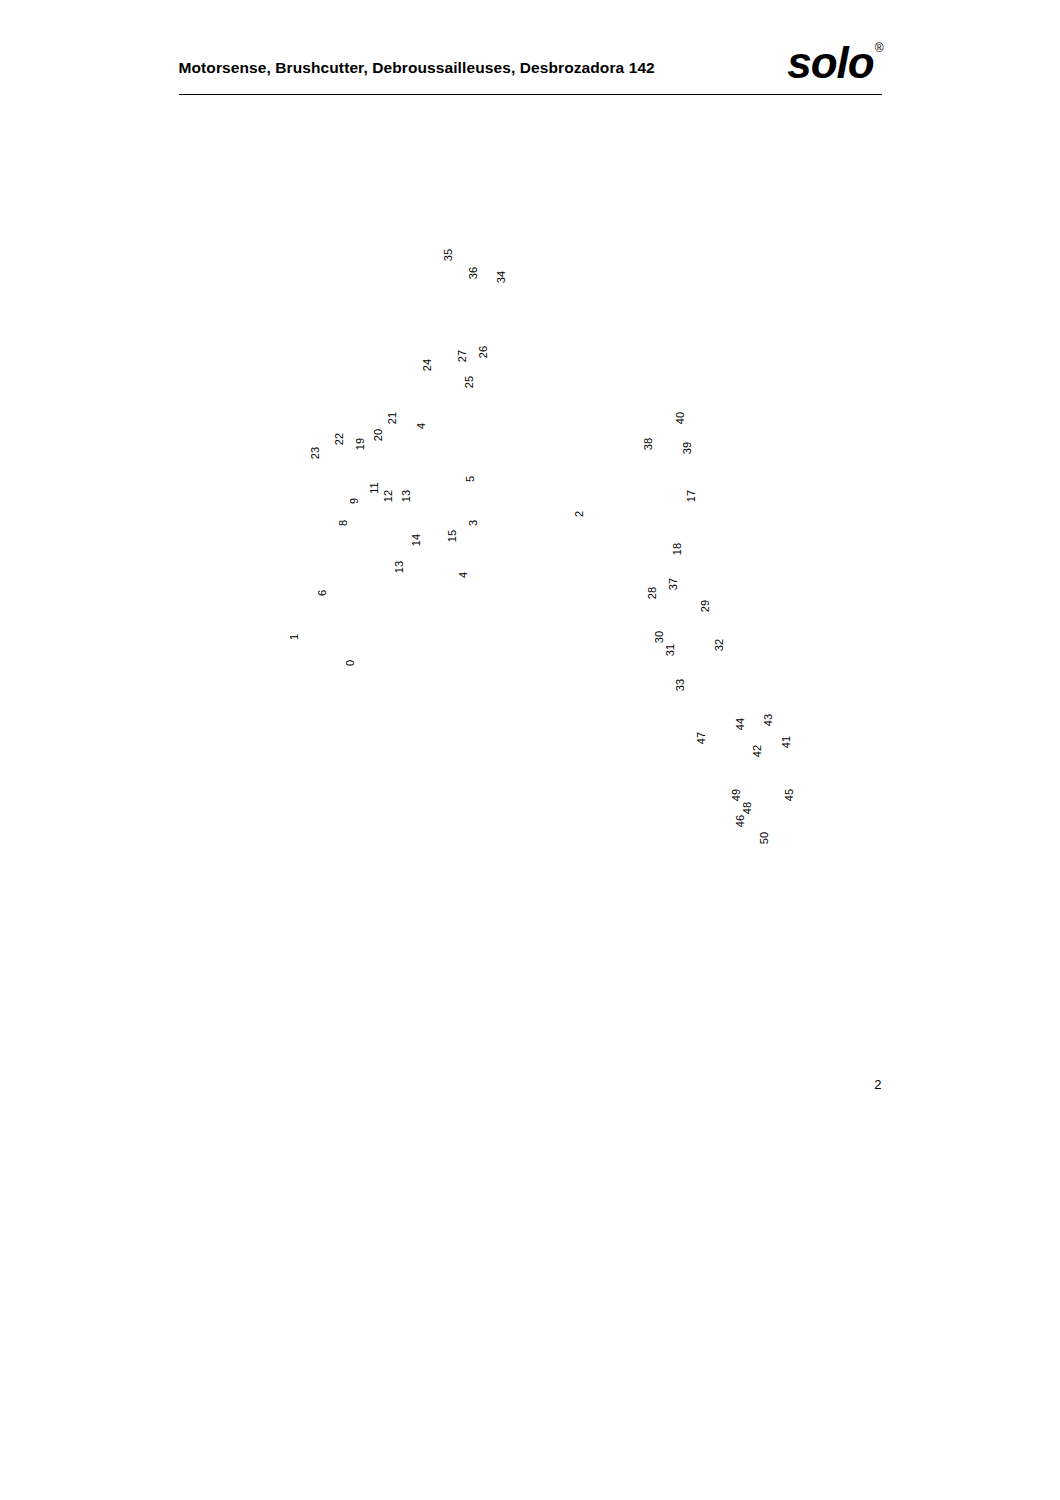Motorsense, Brushcutter, Debroussailleuses, Desbrozadora 142
solo®
35 36 34 27 26 25 24 21 20 19 22 23 4 5 11 12 13 9 8 14 15 3 13 4 6 1 0 2 38 40 39 17 18 28 37 29 30 31 32 33 44 43 41 42 47 49 45 48 46 50
2